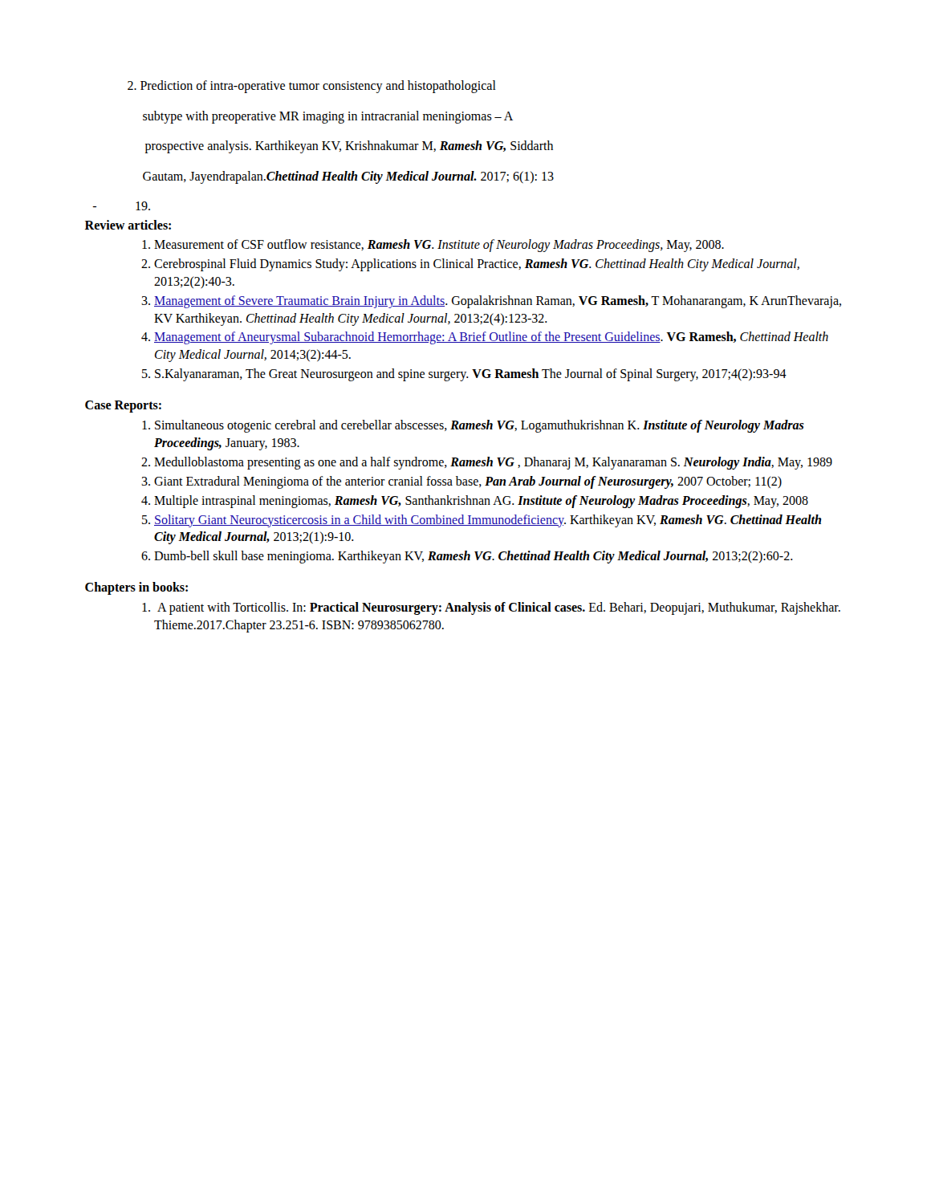2. Prediction of intra-operative tumor consistency and histopathological
subtype with preoperative MR imaging in intracranial meningiomas – A
prospective analysis. Karthikeyan KV, Krishnakumar M, Ramesh VG, Siddarth
Gautam, Jayendrapalan.Chettinad Health City Medical Journal. 2017; 6(1): 13
-19.
Review articles:
Measurement of CSF outflow resistance, Ramesh VG. Institute of Neurology Madras Proceedings, May, 2008.
Cerebrospinal Fluid Dynamics Study: Applications in Clinical Practice, Ramesh VG. Chettinad Health City Medical Journal, 2013;2(2):40-3.
Management of Severe Traumatic Brain Injury in Adults. Gopalakrishnan Raman, VG Ramesh, T Mohanarangam, K ArunThevaraja, KV Karthikeyan. Chettinad Health City Medical Journal, 2013;2(4):123-32.
Management of Aneurysmal Subarachnoid Hemorrhage: A Brief Outline of the Present Guidelines. VG Ramesh, Chettinad Health City Medical Journal, 2014;3(2):44-5.
S.Kalyanaraman, The Great Neurosurgeon and spine surgery. VG Ramesh The Journal of Spinal Surgery, 2017;4(2):93-94
Case Reports:
Simultaneous otogenic cerebral and cerebellar abscesses, Ramesh VG, Logamuthukrishnan K. Institute of Neurology Madras Proceedings, January, 1983.
Medulloblastoma presenting as one and a half syndrome, Ramesh VG , Dhanaraj M, Kalyanaraman S. Neurology India, May, 1989
Giant Extradural Meningioma of the anterior cranial fossa base, Pan Arab Journal of Neurosurgery, 2007 October; 11(2)
Multiple intraspinal meningiomas, Ramesh VG, Santhankrishnan AG. Institute of Neurology Madras Proceedings, May, 2008
Solitary Giant Neurocysticercosis in a Child with Combined Immunodeficiency. Karthikeyan KV, Ramesh VG. Chettinad Health City Medical Journal, 2013;2(1):9-10.
Dumb-bell skull base meningioma. Karthikeyan KV, Ramesh VG. Chettinad Health City Medical Journal, 2013;2(2):60-2.
Chapters in books:
A patient with Torticollis. In: Practical Neurosurgery: Analysis of Clinical cases. Ed. Behari, Deopujari, Muthukumar, Rajshekhar. Thieme.2017.Chapter 23.251-6. ISBN: 9789385062780.